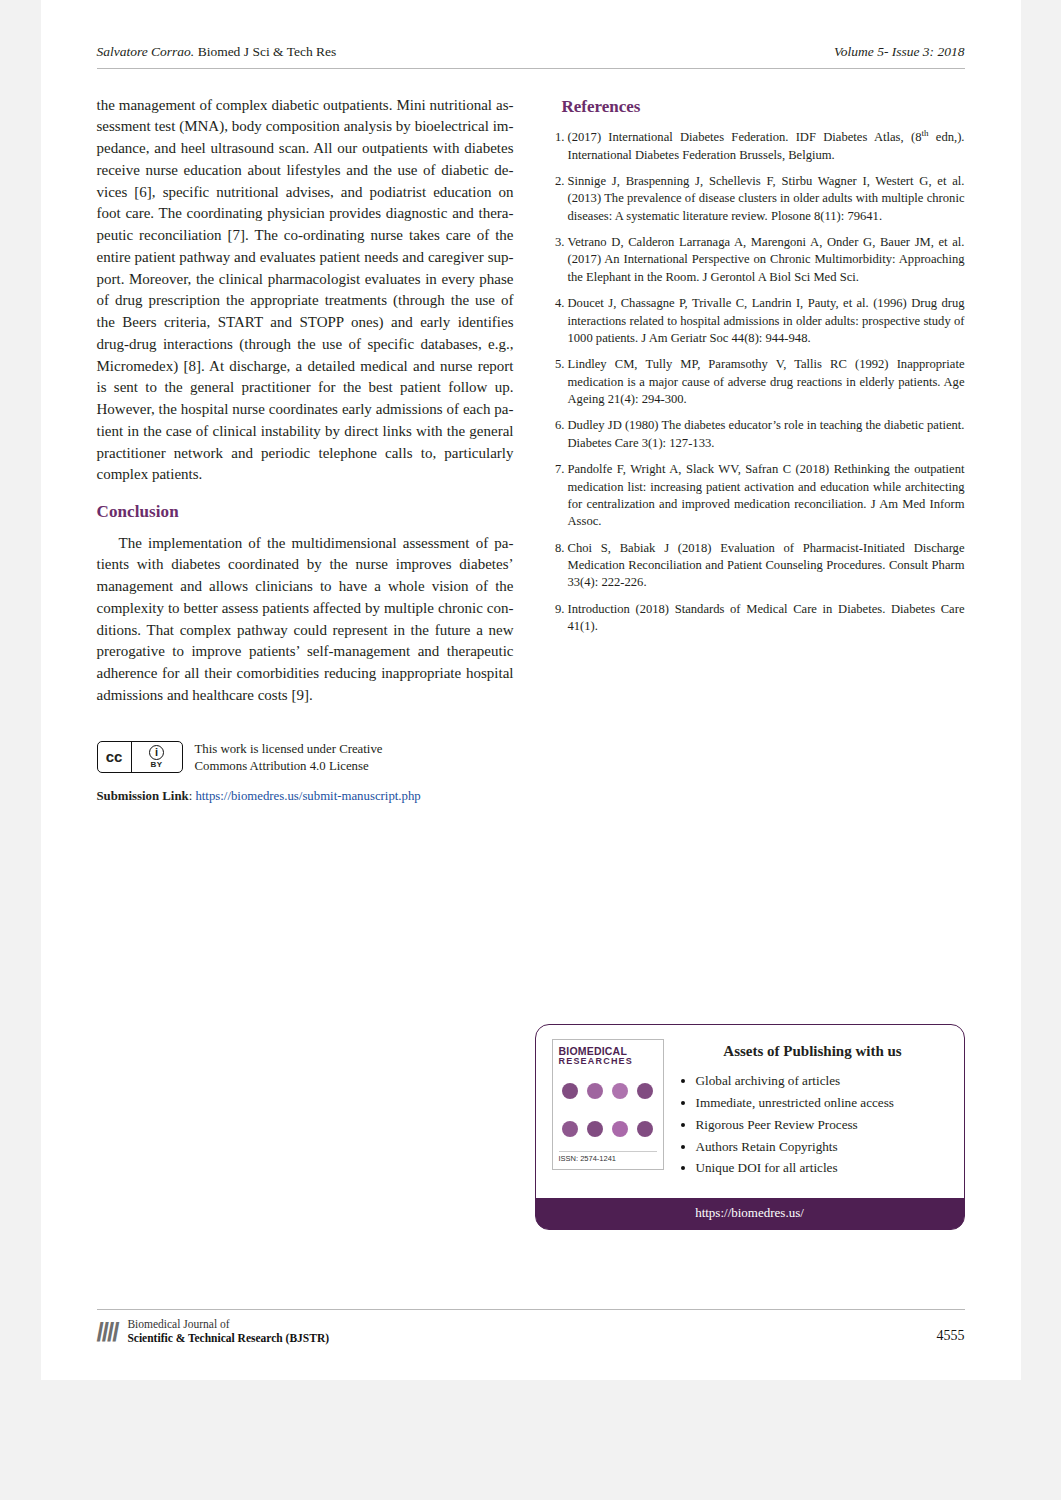Salvatore Corrao. Biomed J Sci & Tech Res
Volume 5- Issue 3: 2018
the management of complex diabetic outpatients. Mini nutritional assessment test (MNA), body composition analysis by bioelectrical impedance, and heel ultrasound scan. All our outpatients with diabetes receive nurse education about lifestyles and the use of diabetic devices [6], specific nutritional advises, and podiatrist education on foot care. The coordinating physician provides diagnostic and therapeutic reconciliation [7]. The co-ordinating nurse takes care of the entire patient pathway and evaluates patient needs and caregiver support. Moreover, the clinical pharmacologist evaluates in every phase of drug prescription the appropriate treatments (through the use of the Beers criteria, START and STOPP ones) and early identifies drug-drug interactions (through the use of specific databases, e.g., Micromedex) [8]. At discharge, a detailed medical and nurse report is sent to the general practitioner for the best patient follow up. However, the hospital nurse coordinates early admissions of each patient in the case of clinical instability by direct links with the general practitioner network and periodic telephone calls to, particularly complex patients.
Conclusion
The implementation of the multidimensional assessment of patients with diabetes coordinated by the nurse improves diabetes’ management and allows clinicians to have a whole vision of the complexity to better assess patients affected by multiple chronic conditions. That complex pathway could represent in the future a new prerogative to improve patients’ self-management and therapeutic adherence for all their comorbidities reducing inappropriate hospital admissions and healthcare costs [9].
cc
i
BY
This work is licensed under Creative
Commons Attribution 4.0 License
Submission Link: https://biomedres.us/submit-manuscript.php
References
(2017) International Diabetes Federation. IDF Diabetes Atlas, (8th edn,). International Diabetes Federation Brussels, Belgium.
Sinnige J, Braspenning J, Schellevis F, Stirbu Wagner I, Westert G, et al. (2013) The prevalence of disease clusters in older adults with multiple chronic diseases: A systematic literature review. Plosone 8(11): 79641.
Vetrano D, Calderon Larranaga A, Marengoni A, Onder G, Bauer JM, et al. (2017) An International Perspective on Chronic Multimorbidity: Approaching the Elephant in the Room. J Gerontol A Biol Sci Med Sci.
Doucet J, Chassagne P, Trivalle C, Landrin I, Pauty, et al. (1996) Drug drug interactions related to hospital admissions in older adults: prospective study of 1000 patients. J Am Geriatr Soc 44(8): 944-948.
Lindley CM, Tully MP, Paramsothy V, Tallis RC (1992) Inappropriate medication is a major cause of adverse drug reactions in elderly patients. Age Ageing 21(4): 294-300.
Dudley JD (1980) The diabetes educator’s role in teaching the diabetic patient. Diabetes Care 3(1): 127-133.
Pandolfe F, Wright A, Slack WV, Safran C (2018) Rethinking the outpatient medication list: increasing patient activation and education while architecting for centralization and improved medication reconciliation. J Am Med Inform Assoc.
Choi S, Babiak J (2018) Evaluation of Pharmacist-Initiated Discharge Medication Reconciliation and Patient Counseling Procedures. Consult Pharm 33(4): 222-226.
Introduction (2018) Standards of Medical Care in Diabetes. Diabetes Care 41(1).
BIOMEDICAL RESEARCHES
ISSN: 2574-1241
Assets of Publishing with us
Global archiving of articles
Immediate, unrestricted online access
Rigorous Peer Review Process
Authors Retain Copyrights
Unique DOI for all articles
https://biomedres.us/
////
Biomedical Journal of Scientific & Technical Research (BJSTR)
4555